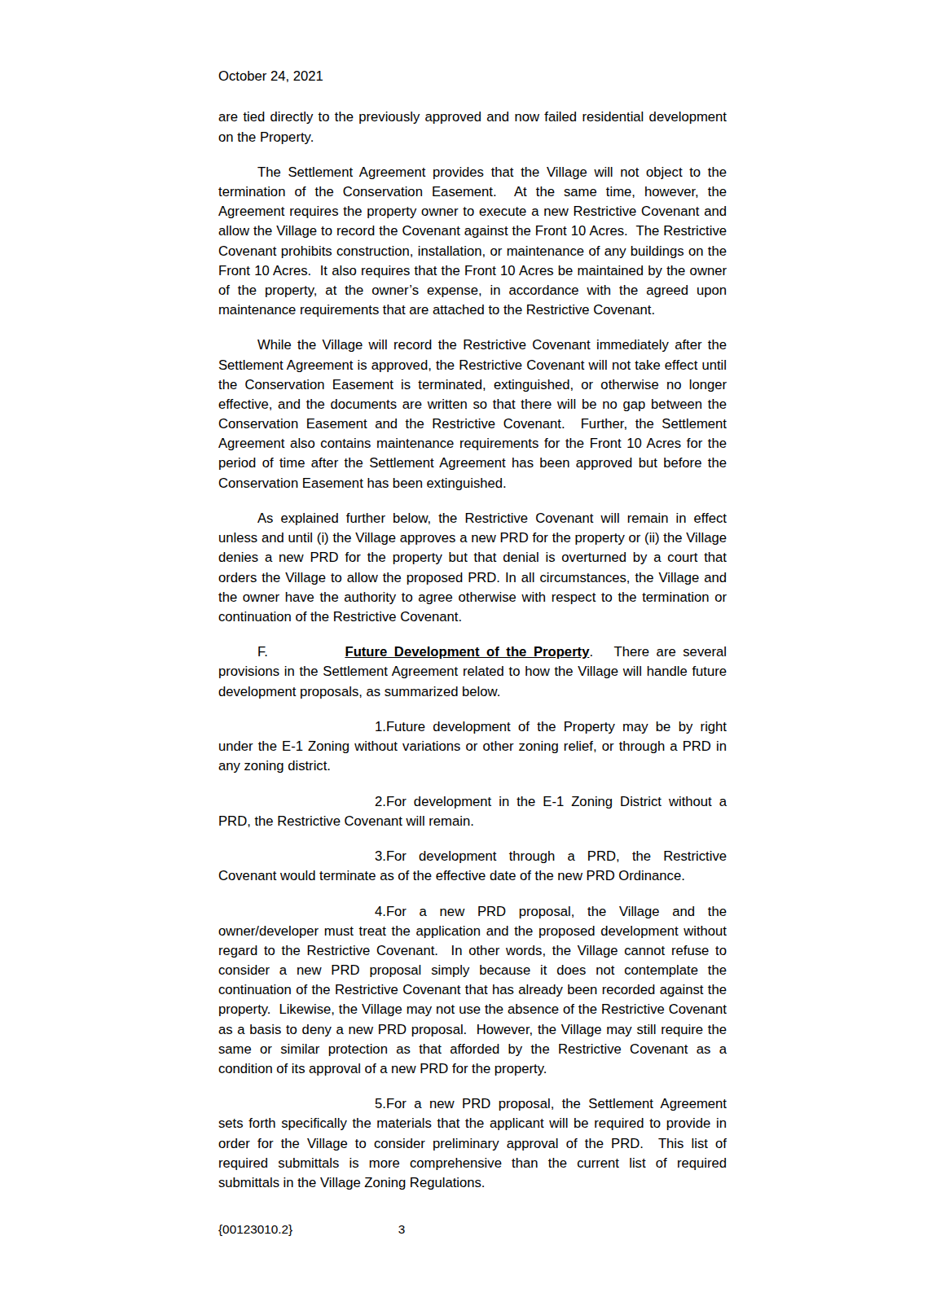October 24, 2021
are tied directly to the previously approved and now failed residential development on the Property.
The Settlement Agreement provides that the Village will not object to the termination of the Conservation Easement. At the same time, however, the Agreement requires the property owner to execute a new Restrictive Covenant and allow the Village to record the Covenant against the Front 10 Acres. The Restrictive Covenant prohibits construction, installation, or maintenance of any buildings on the Front 10 Acres. It also requires that the Front 10 Acres be maintained by the owner of the property, at the owner’s expense, in accordance with the agreed upon maintenance requirements that are attached to the Restrictive Covenant.
While the Village will record the Restrictive Covenant immediately after the Settlement Agreement is approved, the Restrictive Covenant will not take effect until the Conservation Easement is terminated, extinguished, or otherwise no longer effective, and the documents are written so that there will be no gap between the Conservation Easement and the Restrictive Covenant. Further, the Settlement Agreement also contains maintenance requirements for the Front 10 Acres for the period of time after the Settlement Agreement has been approved but before the Conservation Easement has been extinguished.
As explained further below, the Restrictive Covenant will remain in effect unless and until (i) the Village approves a new PRD for the property or (ii) the Village denies a new PRD for the property but that denial is overturned by a court that orders the Village to allow the proposed PRD. In all circumstances, the Village and the owner have the authority to agree otherwise with respect to the termination or continuation of the Restrictive Covenant.
F. Future Development of the Property. There are several provisions in the Settlement Agreement related to how the Village will handle future development proposals, as summarized below.
1. Future development of the Property may be by right under the E-1 Zoning without variations or other zoning relief, or through a PRD in any zoning district.
2. For development in the E-1 Zoning District without a PRD, the Restrictive Covenant will remain.
3. For development through a PRD, the Restrictive Covenant would terminate as of the effective date of the new PRD Ordinance.
4. For a new PRD proposal, the Village and the owner/developer must treat the application and the proposed development without regard to the Restrictive Covenant. In other words, the Village cannot refuse to consider a new PRD proposal simply because it does not contemplate the continuation of the Restrictive Covenant that has already been recorded against the property. Likewise, the Village may not use the absence of the Restrictive Covenant as a basis to deny a new PRD proposal. However, the Village may still require the same or similar protection as that afforded by the Restrictive Covenant as a condition of its approval of a new PRD for the property.
5. For a new PRD proposal, the Settlement Agreement sets forth specifically the materials that the applicant will be required to provide in order for the Village to consider preliminary approval of the PRD. This list of required submittals is more comprehensive than the current list of required submittals in the Village Zoning Regulations.
{00123010.2} 3